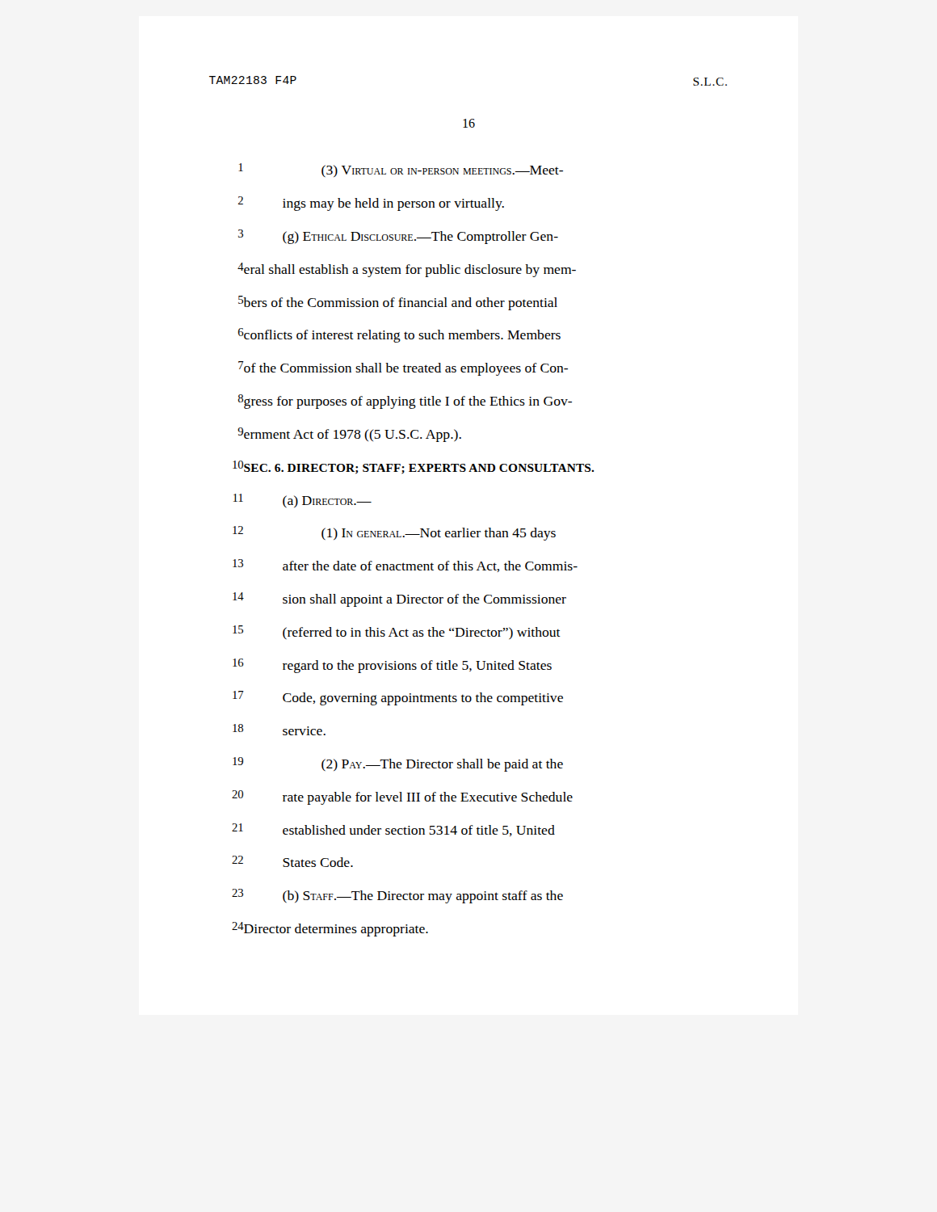TAM22183 F4P S.L.C.
16
| 1 | (3) Virtual or in-person meetings. —Meet- |
| 2 | ings may be held in person or virtually. |
| 3 | (g) Ethical Disclosure. —The Comptroller Gen- |
| 4 | eral shall establish a system for public disclosure by mem- |
| 5 | bers of the Commission of financial and other potential |
| 6 | conflicts of interest relating to such members. Members |
| 7 | of the Commission shall be treated as employees of Con- |
| 8 | gress for purposes of applying title I of the Ethics in Gov- |
| 9 | ernment Act of 1978 ((5 U.S.C. App.). |
| 10 | SEC. 6. DIRECTOR; STAFF; EXPERTS AND CONSULTANTS. |
| 11 | (a) Director. — |
| 12 | (1) In general. —Not earlier than 45 days |
| 13 | after the date of enactment of this Act, the Commis- |
| 14 | sion shall appoint a Director of the Commissioner |
| 15 | (referred to in this Act as the “Director”) without |
| 16 | regard to the provisions of title 5, United States |
| 17 | Code, governing appointments to the competitive |
| 18 | service. |
| 19 | (2) Pay. —The Director shall be paid at the |
| 20 | rate payable for level III of the Executive Schedule |
| 21 | established under section 5314 of title 5, United |
| 22 | States Code. |
| 23 | (b) Staff. —The Director may appoint staff as the |
| 24 | Director determines appropriate. |